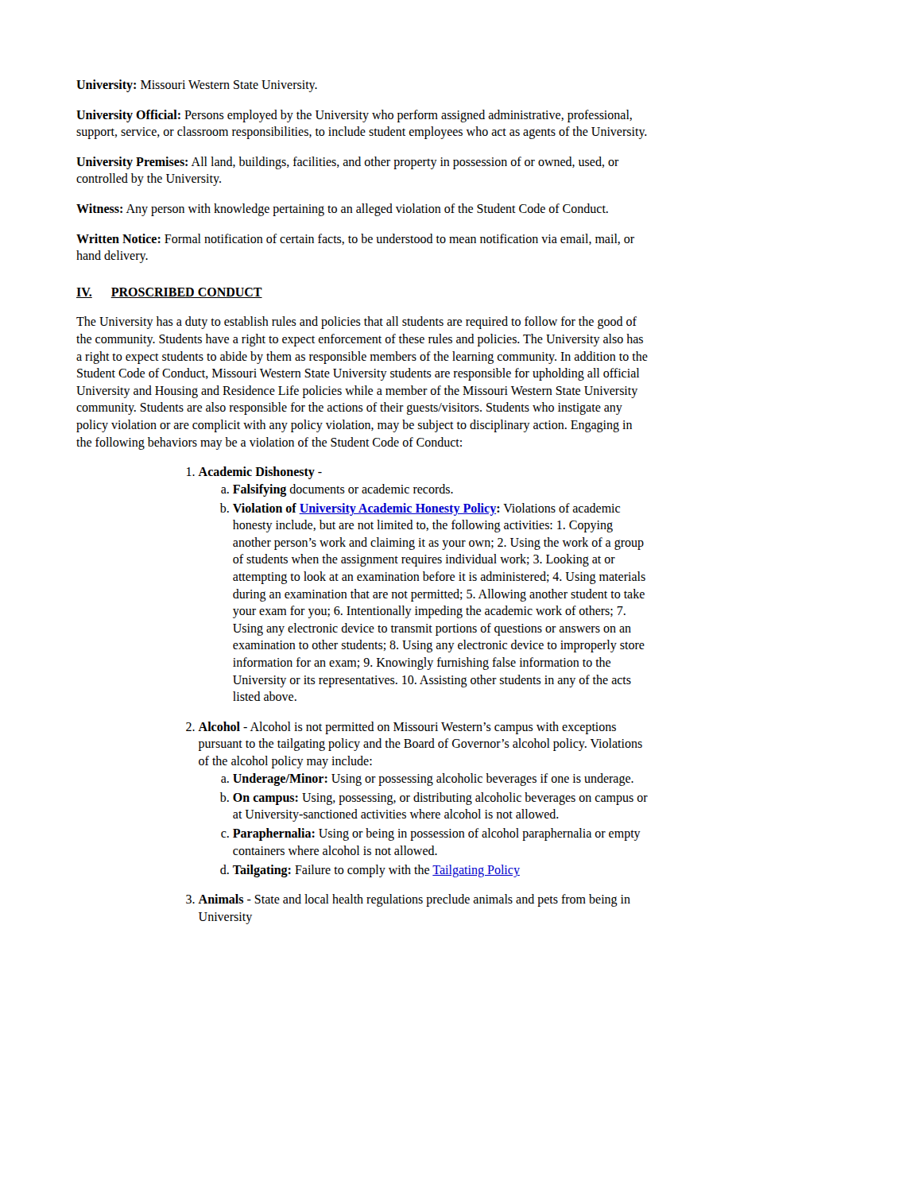University: Missouri Western State University.
University Official: Persons employed by the University who perform assigned administrative, professional, support, service, or classroom responsibilities, to include student employees who act as agents of the University.
University Premises: All land, buildings, facilities, and other property in possession of or owned, used, or controlled by the University.
Witness: Any person with knowledge pertaining to an alleged violation of the Student Code of Conduct.
Written Notice: Formal notification of certain facts, to be understood to mean notification via email, mail, or hand delivery.
IV. PROSCRIBED CONDUCT
The University has a duty to establish rules and policies that all students are required to follow for the good of the community. Students have a right to expect enforcement of these rules and policies. The University also has a right to expect students to abide by them as responsible members of the learning community. In addition to the Student Code of Conduct, Missouri Western State University students are responsible for upholding all official University and Housing and Residence Life policies while a member of the Missouri Western State University community. Students are also responsible for the actions of their guests/visitors. Students who instigate any policy violation or are complicit with any policy violation, may be subject to disciplinary action. Engaging in the following behaviors may be a violation of the Student Code of Conduct:
Academic Dishonesty -
Falsifying documents or academic records.
Violation of University Academic Honesty Policy: Violations of academic honesty include, but are not limited to, the following activities: 1. Copying another person’s work and claiming it as your own; 2. Using the work of a group of students when the assignment requires individual work; 3. Looking at or attempting to look at an examination before it is administered; 4. Using materials during an examination that are not permitted; 5. Allowing another student to take your exam for you; 6. Intentionally impeding the academic work of others; 7. Using any electronic device to transmit portions of questions or answers on an examination to other students; 8. Using any electronic device to improperly store information for an exam; 9. Knowingly furnishing false information to the University or its representatives. 10. Assisting other students in any of the acts listed above.
Alcohol - Alcohol is not permitted on Missouri Western’s campus with exceptions pursuant to the tailgating policy and the Board of Governor’s alcohol policy. Violations of the alcohol policy may include:
Underage/Minor: Using or possessing alcoholic beverages if one is underage.
On campus: Using, possessing, or distributing alcoholic beverages on campus or at University-sanctioned activities where alcohol is not allowed.
Paraphernalia: Using or being in possession of alcohol paraphernalia or empty containers where alcohol is not allowed.
Tailgating: Failure to comply with the Tailgating Policy
Animals - State and local health regulations preclude animals and pets from being in University